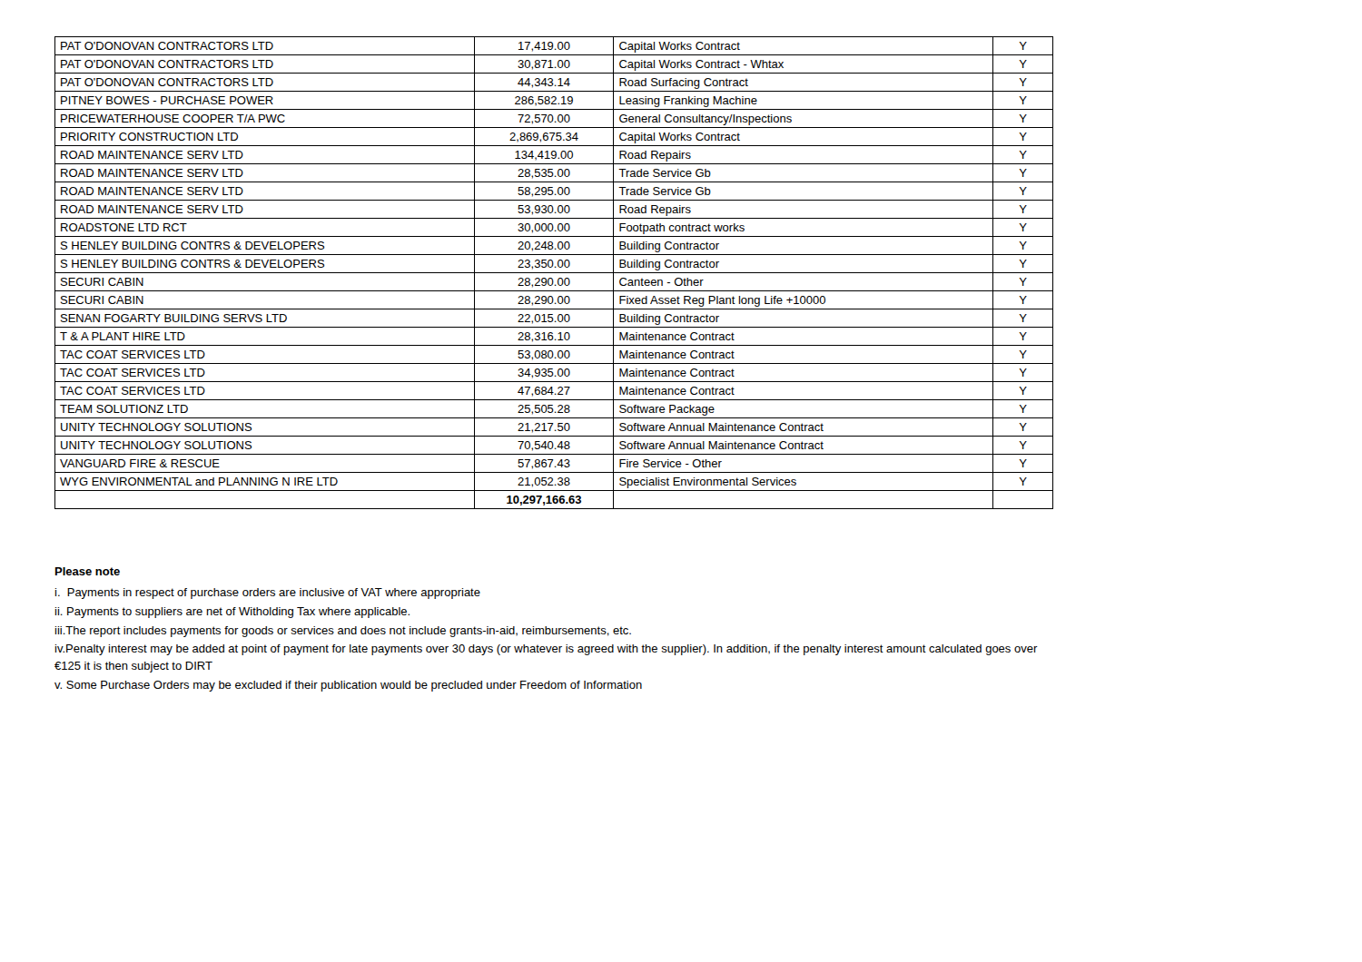| PAT O'DONOVAN CONTRACTORS LTD | 17,419.00 | Capital Works Contract | Y |
| PAT O'DONOVAN CONTRACTORS LTD | 30,871.00 | Capital Works Contract - Whtax | Y |
| PAT O'DONOVAN CONTRACTORS LTD | 44,343.14 | Road Surfacing Contract | Y |
| PITNEY BOWES - PURCHASE POWER | 286,582.19 | Leasing Franking Machine | Y |
| PRICEWATERHOUSE COOPER T/A PWC | 72,570.00 | General Consultancy/Inspections | Y |
| PRIORITY CONSTRUCTION LTD | 2,869,675.34 | Capital Works Contract | Y |
| ROAD MAINTENANCE SERV LTD | 134,419.00 | Road Repairs | Y |
| ROAD MAINTENANCE SERV LTD | 28,535.00 | Trade Service Gb | Y |
| ROAD MAINTENANCE SERV LTD | 58,295.00 | Trade Service Gb | Y |
| ROAD MAINTENANCE SERV LTD | 53,930.00 | Road Repairs | Y |
| ROADSTONE LTD RCT | 30,000.00 | Footpath contract works | Y |
| S HENLEY BUILDING CONTRS & DEVELOPERS | 20,248.00 | Building Contractor | Y |
| S HENLEY BUILDING CONTRS & DEVELOPERS | 23,350.00 | Building Contractor | Y |
| SECURI CABIN | 28,290.00 | Canteen - Other | Y |
| SECURI CABIN | 28,290.00 | Fixed Asset Reg Plant long Life +10000 | Y |
| SENAN FOGARTY BUILDING SERVS LTD | 22,015.00 | Building Contractor | Y |
| T & A PLANT HIRE LTD | 28,316.10 | Maintenance Contract | Y |
| TAC COAT SERVICES LTD | 53,080.00 | Maintenance Contract | Y |
| TAC COAT SERVICES LTD | 34,935.00 | Maintenance Contract | Y |
| TAC COAT SERVICES LTD | 47,684.27 | Maintenance Contract | Y |
| TEAM SOLUTIONZ LTD | 25,505.28 | Software Package | Y |
| UNITY TECHNOLOGY SOLUTIONS | 21,217.50 | Software Annual Maintenance Contract | Y |
| UNITY TECHNOLOGY SOLUTIONS | 70,540.48 | Software Annual Maintenance Contract | Y |
| VANGUARD FIRE & RESCUE | 57,867.43 | Fire Service - Other | Y |
| WYG ENVIRONMENTAL and PLANNING N IRE LTD | 21,052.38 | Specialist Environmental Services | Y |
| | 10,297,166.63 | | |
Please note
i. Payments in respect of purchase orders are inclusive of VAT where appropriate
ii. Payments to suppliers are net of Witholding Tax where applicable.
iii.The report includes payments for goods or services and does not include grants-in-aid, reimbursements, etc.
iv.Penalty interest may be added at point of payment for late payments over 30 days (or whatever is agreed with the supplier). In addition, if the penalty interest amount calculated goes over €125 it is then subject to DIRT
v. Some Purchase Orders may be excluded if their publication would be precluded under Freedom of Information